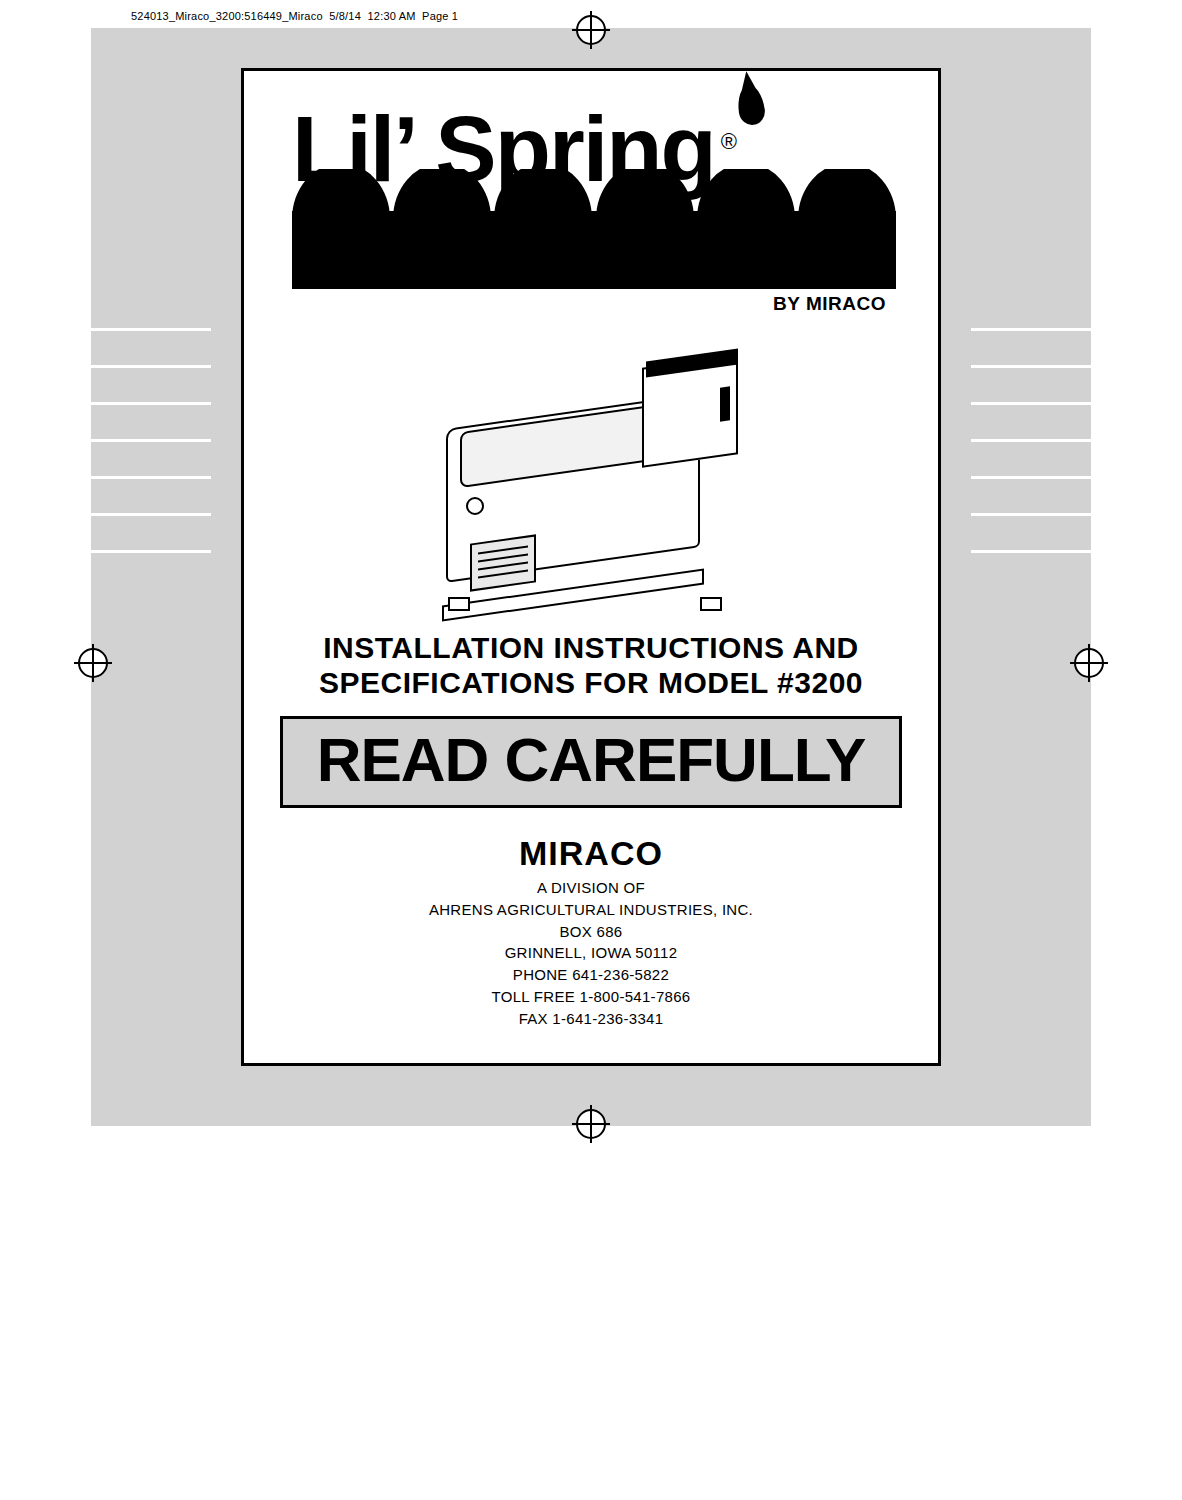524013_Miraco_3200:516449_Miraco 5/8/14 12:30 AM Page 1
Lil’ Spring®
BY MIRACO
INSTALLATION INSTRUCTIONS AND
SPECIFICATIONS FOR MODEL #3200
READ CAREFULLY
MIRACO
A DIVISION OF
AHRENS AGRICULTURAL INDUSTRIES, INC.
BOX 686
GRINNELL, IOWA 50112
PHONE 641-236-5822
TOLL FREE 1-800-541-7866
FAX 1-641-236-3341